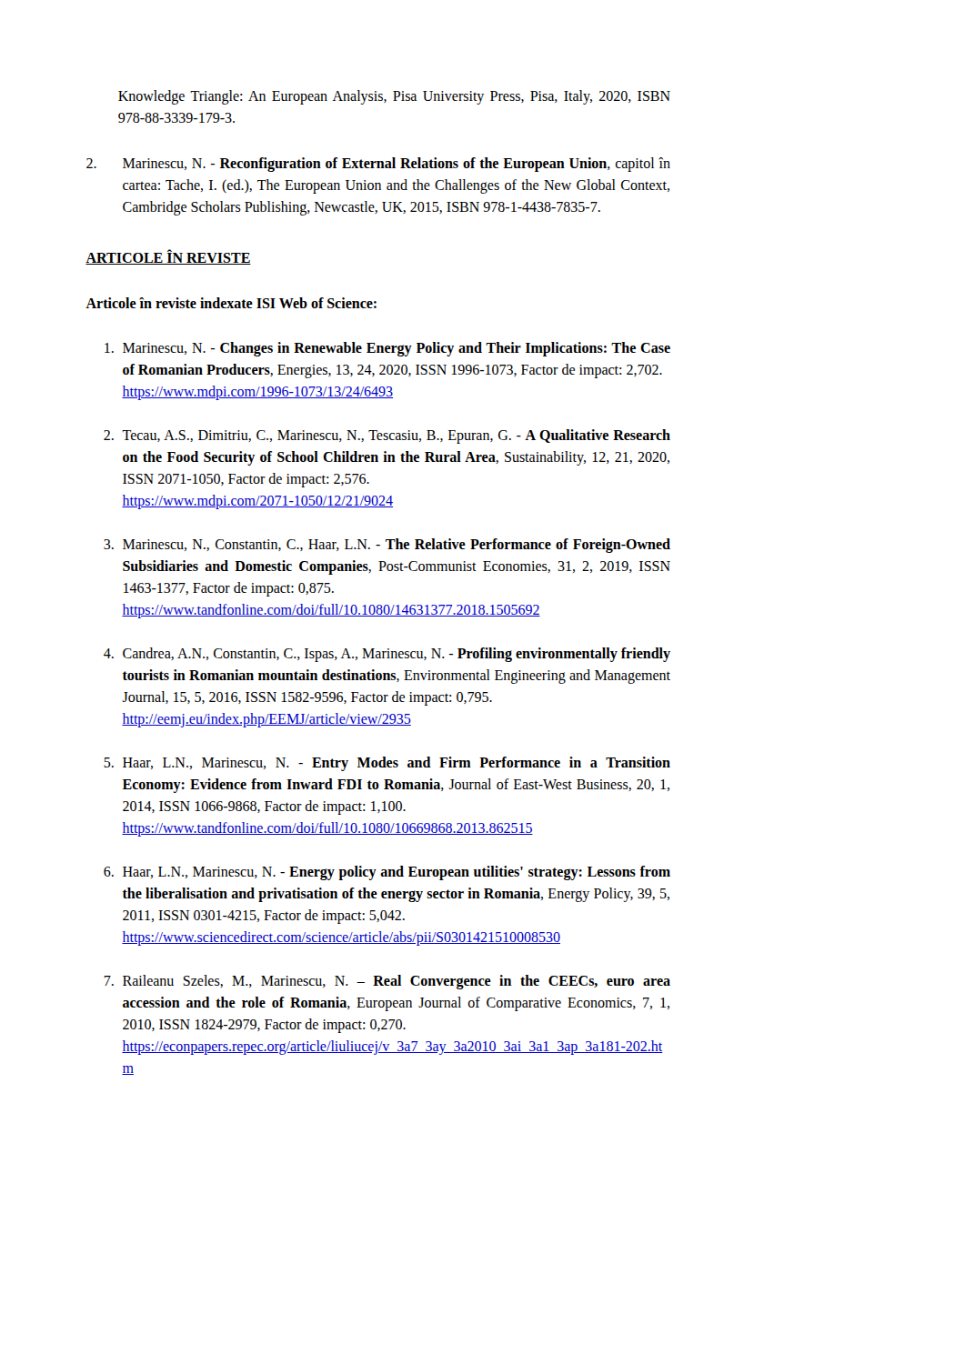Knowledge Triangle: An European Analysis, Pisa University Press, Pisa, Italy, 2020, ISBN 978-88-3339-179-3.
Marinescu, N. - Reconfiguration of External Relations of the European Union, capitol în cartea: Tache, I. (ed.), The European Union and the Challenges of the New Global Context, Cambridge Scholars Publishing, Newcastle, UK, 2015, ISBN 978-1-4438-7835-7.
ARTICOLE ÎN REVISTE
Articole în reviste indexate ISI Web of Science:
Marinescu, N. - Changes in Renewable Energy Policy and Their Implications: The Case of Romanian Producers, Energies, 13, 24, 2020, ISSN 1996-1073, Factor de impact: 2,702.
https://www.mdpi.com/1996-1073/13/24/6493
Tecau, A.S., Dimitriu, C., Marinescu, N., Tescasiu, B., Epuran, G. - A Qualitative Research on the Food Security of School Children in the Rural Area, Sustainability, 12, 21, 2020, ISSN 2071-1050, Factor de impact: 2,576.
https://www.mdpi.com/2071-1050/12/21/9024
Marinescu, N., Constantin, C., Haar, L.N. - The Relative Performance of Foreign-Owned Subsidiaries and Domestic Companies, Post-Communist Economies, 31, 2, 2019, ISSN 1463-1377, Factor de impact: 0,875.
https://www.tandfonline.com/doi/full/10.1080/14631377.2018.1505692
Candrea, A.N., Constantin, C., Ispas, A., Marinescu, N. - Profiling environmentally friendly tourists in Romanian mountain destinations, Environmental Engineering and Management Journal, 15, 5, 2016, ISSN 1582-9596, Factor de impact: 0,795.
http://eemj.eu/index.php/EEMJ/article/view/2935
Haar, L.N., Marinescu, N. - Entry Modes and Firm Performance in a Transition Economy: Evidence from Inward FDI to Romania, Journal of East-West Business, 20, 1, 2014, ISSN 1066-9868, Factor de impact: 1,100.
https://www.tandfonline.com/doi/full/10.1080/10669868.2013.862515
Haar, L.N., Marinescu, N. - Energy policy and European utilities' strategy: Lessons from the liberalisation and privatisation of the energy sector in Romania, Energy Policy, 39, 5, 2011, ISSN 0301-4215, Factor de impact: 5,042.
https://www.sciencedirect.com/science/article/abs/pii/S0301421510008530
Raileanu Szeles, M., Marinescu, N. – Real Convergence in the CEECs, euro area accession and the role of Romania, European Journal of Comparative Economics, 7, 1, 2010, ISSN 1824-2979, Factor de impact: 0,270.
https://econpapers.repec.org/article/liuliucej/v_3a7_3ay_3a2010_3ai_3a1_3ap_3a181-202.htm